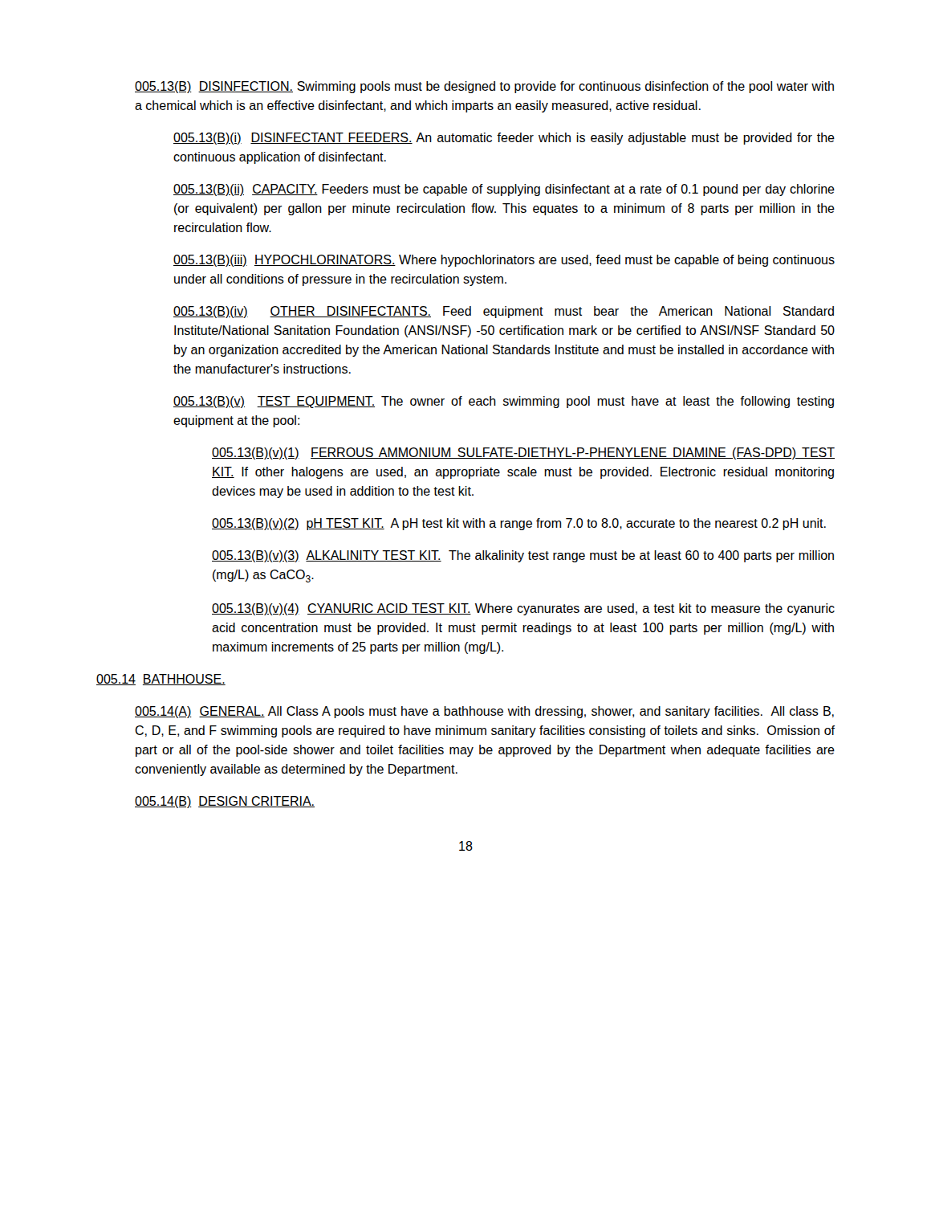005.13(B) DISINFECTION. Swimming pools must be designed to provide for continuous disinfection of the pool water with a chemical which is an effective disinfectant, and which imparts an easily measured, active residual.
005.13(B)(i) DISINFECTANT FEEDERS. An automatic feeder which is easily adjustable must be provided for the continuous application of disinfectant.
005.13(B)(ii) CAPACITY. Feeders must be capable of supplying disinfectant at a rate of 0.1 pound per day chlorine (or equivalent) per gallon per minute recirculation flow. This equates to a minimum of 8 parts per million in the recirculation flow.
005.13(B)(iii) HYPOCHLORINATORS. Where hypochlorinators are used, feed must be capable of being continuous under all conditions of pressure in the recirculation system.
005.13(B)(iv) OTHER DISINFECTANTS. Feed equipment must bear the American National Standard Institute/National Sanitation Foundation (ANSI/NSF) -50 certification mark or be certified to ANSI/NSF Standard 50 by an organization accredited by the American National Standards Institute and must be installed in accordance with the manufacturer's instructions.
005.13(B)(v) TEST EQUIPMENT. The owner of each swimming pool must have at least the following testing equipment at the pool:
005.13(B)(v)(1) FERROUS AMMONIUM SULFATE-DIETHYL-P-PHENYLENE DIAMINE (FAS-DPD) TEST KIT. If other halogens are used, an appropriate scale must be provided. Electronic residual monitoring devices may be used in addition to the test kit.
005.13(B)(v)(2) pH TEST KIT. A pH test kit with a range from 7.0 to 8.0, accurate to the nearest 0.2 pH unit.
005.13(B)(v)(3) ALKALINITY TEST KIT. The alkalinity test range must be at least 60 to 400 parts per million (mg/L) as CaCO3.
005.13(B)(v)(4) CYANURIC ACID TEST KIT. Where cyanurates are used, a test kit to measure the cyanuric acid concentration must be provided. It must permit readings to at least 100 parts per million (mg/L) with maximum increments of 25 parts per million (mg/L).
005.14 BATHHOUSE.
005.14(A) GENERAL. All Class A pools must have a bathhouse with dressing, shower, and sanitary facilities. All class B, C, D, E, and F swimming pools are required to have minimum sanitary facilities consisting of toilets and sinks. Omission of part or all of the pool-side shower and toilet facilities may be approved by the Department when adequate facilities are conveniently available as determined by the Department.
005.14(B) DESIGN CRITERIA.
18